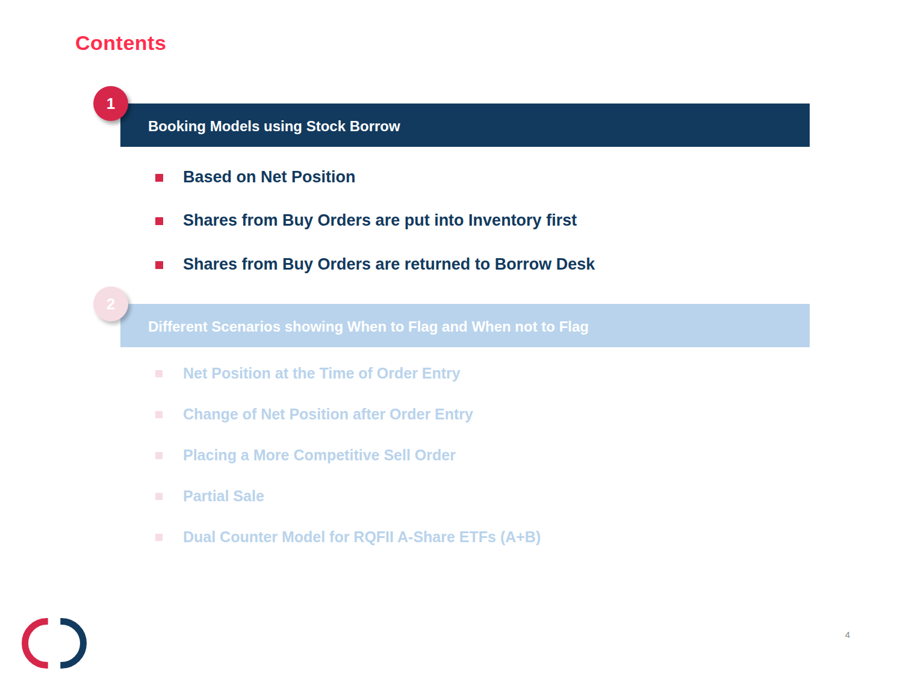Contents
Booking Models using Stock Borrow
1
Based on Net Position
Shares from Buy Orders are put into Inventory first
Shares from Buy Orders are returned to Borrow Desk
Different Scenarios showing When to Flag and When not to Flag
2
Net Position at the Time of Order Entry
Change of Net Position after Order Entry
Placing a More Competitive Sell Order
Partial Sale
Dual Counter Model for RQFII A-Share ETFs (A+B)
4